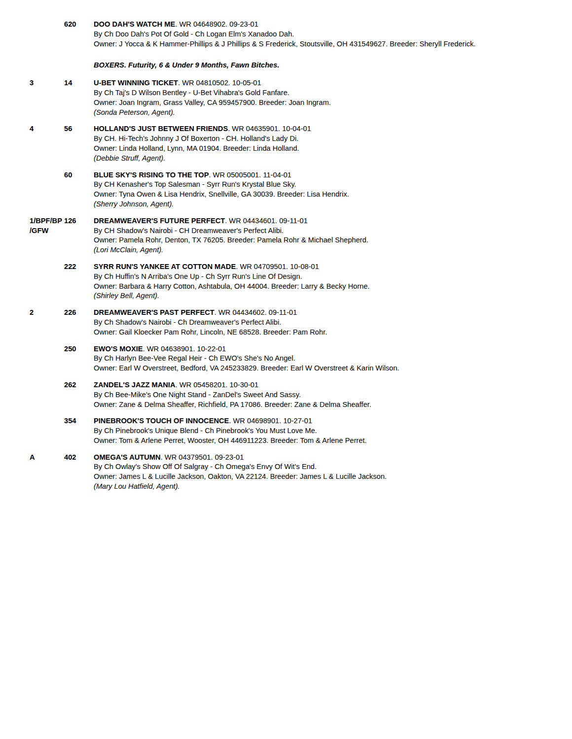| | 620 | DOO DAH'S WATCH ME . WR 04648902. 09-23-01 By Ch Doo Dah's Pot Of Gold - Ch Logan Elm's Xanadoo Dah. Owner: J Yocca & K Hammer-Phillips & J Phillips & S Frederick, Stoutsville, OH 431549627. Breeder: Sheryll Frederick. |
| | | BOXERS. Futurity, 6 & Under 9 Months, Fawn Bitches. |
| 3 | 14 | U-BET WINNING TICKET . WR 04810502. 10-05-01 By Ch Taj's D Wilson Bentley - U-Bet Vihabra's Gold Fanfare. Owner: Joan Ingram, Grass Valley, CA 959457900. Breeder: Joan Ingram. (Sonda Peterson, Agent). |
| 4 | 56 | HOLLAND'S JUST BETWEEN FRIENDS . WR 04635901. 10-04-01 By CH. Hi-Tech's Johnny J Of Boxerton - CH. Holland's Lady Di. Owner: Linda Holland, Lynn, MA 01904. Breeder: Linda Holland. (Debbie Struff, Agent). |
| | 60 | BLUE SKY'S RISING TO THE TOP . WR 05005001. 11-04-01 By CH Kenasher's Top Salesman - Syrr Run's Krystal Blue Sky. Owner: Tyna Owen & Lisa Hendrix, Snellville, GA 30039. Breeder: Lisa Hendrix. (Sherry Johnson, Agent). |
| 1/BPF/BP /GFW | 126 | DREAMWEAVER'S FUTURE PERFECT . WR 04434601. 09-11-01 By CH Shadow's Nairobi - CH Dreamweaver's Perfect Alibi. Owner: Pamela Rohr, Denton, TX 76205. Breeder: Pamela Rohr & Michael Shepherd. (Lori McClain, Agent). |
| | 222 | SYRR RUN'S YANKEE AT COTTON MADE . WR 04709501. 10-08-01 By Ch Huffin's N Arriba's One Up - Ch Syrr Run's Line Of Design. Owner: Barbara & Harry Cotton, Ashtabula, OH 44004. Breeder: Larry & Becky Horne. (Shirley Bell, Agent). |
| 2 | 226 | DREAMWEAVER'S PAST PERFECT . WR 04434602. 09-11-01 By Ch Shadow's Nairobi - Ch Dreamweaver's Perfect Alibi. Owner: Gail Kloecker Pam Rohr, Lincoln, NE 68528. Breeder: Pam Rohr. |
| | 250 | EWO'S MOXIE . WR 04638901. 10-22-01 By Ch Harlyn Bee-Vee Regal Heir - Ch EWO's She's No Angel. Owner: Earl W Overstreet, Bedford, VA 245233829. Breeder: Earl W Overstreet & Karin Wilson. |
| | 262 | ZANDEL'S JAZZ MANIA . WR 05458201. 10-30-01 By Ch Bee-Mike's One Night Stand - ZanDel's Sweet And Sassy. Owner: Zane & Delma Sheaffer, Richfield, PA 17086. Breeder: Zane & Delma Sheaffer. |
| | 354 | PINEBROOK'S TOUCH OF INNOCENCE . WR 04698901. 10-27-01 By Ch Pinebrook's Unique Blend - Ch Pinebrook's You Must Love Me. Owner: Tom & Arlene Perret, Wooster, OH 446911223. Breeder: Tom & Arlene Perret. |
| A | 402 | OMEGA'S AUTUMN . WR 04379501. 09-23-01 By Ch Owlay's Show Off Of Salgray - Ch Omega's Envy Of Wit's End. Owner: James L & Lucille Jackson, Oakton, VA 22124. Breeder: James L & Lucille Jackson. (Mary Lou Hatfield, Agent). |